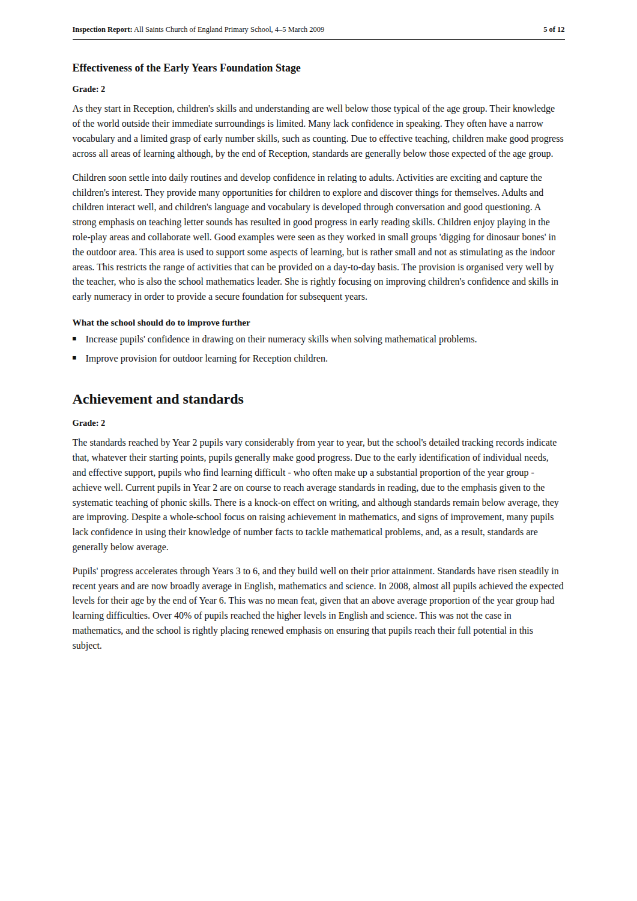Inspection Report: All Saints Church of England Primary School, 4–5 March 2009
5 of 12
Effectiveness of the Early Years Foundation Stage
Grade: 2
As they start in Reception, children's skills and understanding are well below those typical of the age group. Their knowledge of the world outside their immediate surroundings is limited. Many lack confidence in speaking. They often have a narrow vocabulary and a limited grasp of early number skills, such as counting. Due to effective teaching, children make good progress across all areas of learning although, by the end of Reception, standards are generally below those expected of the age group.
Children soon settle into daily routines and develop confidence in relating to adults. Activities are exciting and capture the children's interest. They provide many opportunities for children to explore and discover things for themselves. Adults and children interact well, and children's language and vocabulary is developed through conversation and good questioning. A strong emphasis on teaching letter sounds has resulted in good progress in early reading skills. Children enjoy playing in the role-play areas and collaborate well. Good examples were seen as they worked in small groups 'digging for dinosaur bones' in the outdoor area. This area is used to support some aspects of learning, but is rather small and not as stimulating as the indoor areas. This restricts the range of activities that can be provided on a day-to-day basis. The provision is organised very well by the teacher, who is also the school mathematics leader. She is rightly focusing on improving children's confidence and skills in early numeracy in order to provide a secure foundation for subsequent years.
What the school should do to improve further
Increase pupils' confidence in drawing on their numeracy skills when solving mathematical problems.
Improve provision for outdoor learning for Reception children.
Achievement and standards
Grade: 2
The standards reached by Year 2 pupils vary considerably from year to year, but the school's detailed tracking records indicate that, whatever their starting points, pupils generally make good progress. Due to the early identification of individual needs, and effective support, pupils who find learning difficult - who often make up a substantial proportion of the year group - achieve well. Current pupils in Year 2 are on course to reach average standards in reading, due to the emphasis given to the systematic teaching of phonic skills. There is a knock-on effect on writing, and although standards remain below average, they are improving. Despite a whole-school focus on raising achievement in mathematics, and signs of improvement, many pupils lack confidence in using their knowledge of number facts to tackle mathematical problems, and, as a result, standards are generally below average.
Pupils' progress accelerates through Years 3 to 6, and they build well on their prior attainment. Standards have risen steadily in recent years and are now broadly average in English, mathematics and science. In 2008, almost all pupils achieved the expected levels for their age by the end of Year 6. This was no mean feat, given that an above average proportion of the year group had learning difficulties. Over 40% of pupils reached the higher levels in English and science. This was not the case in mathematics, and the school is rightly placing renewed emphasis on ensuring that pupils reach their full potential in this subject.